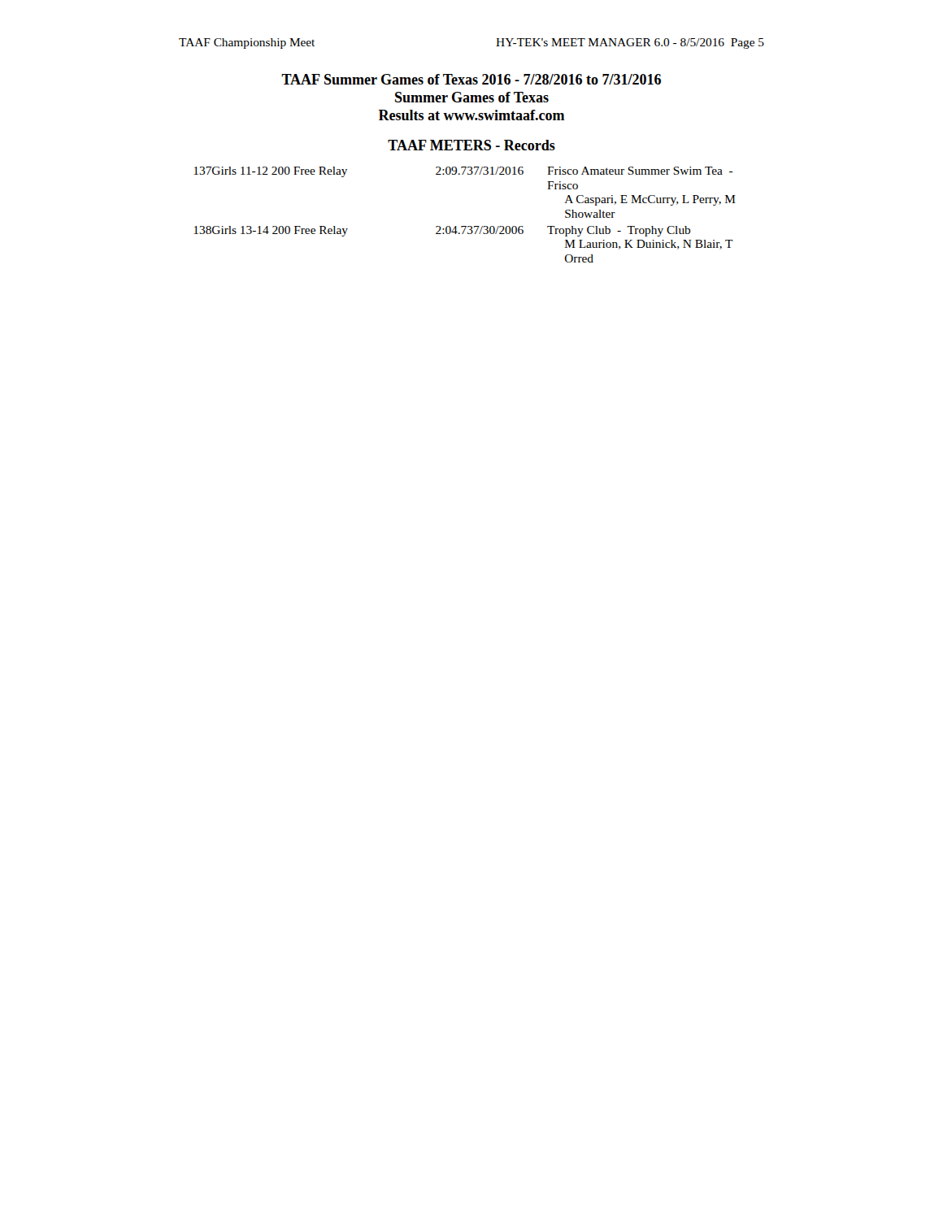TAAF Championship Meet HY-TEK's MEET MANAGER 6.0 - 8/5/2016 Page 5
TAAF Summer Games of Texas 2016 - 7/28/2016 to 7/31/2016 Summer Games of Texas Results at www.swimtaaf.com
TAAF METERS - Records
| 137 | Girls 11-12 200 Free Relay | 2:09.73 | 7/31/2016 | Frisco Amateur Summer Swim Tea - Frisco A Caspari, E McCurry, L Perry, M Showalter |
| 138 | Girls 13-14 200 Free Relay | 2:04.73 | 7/30/2006 | Trophy Club - Trophy Club M Laurion, K Duinick, N Blair, T Orred |